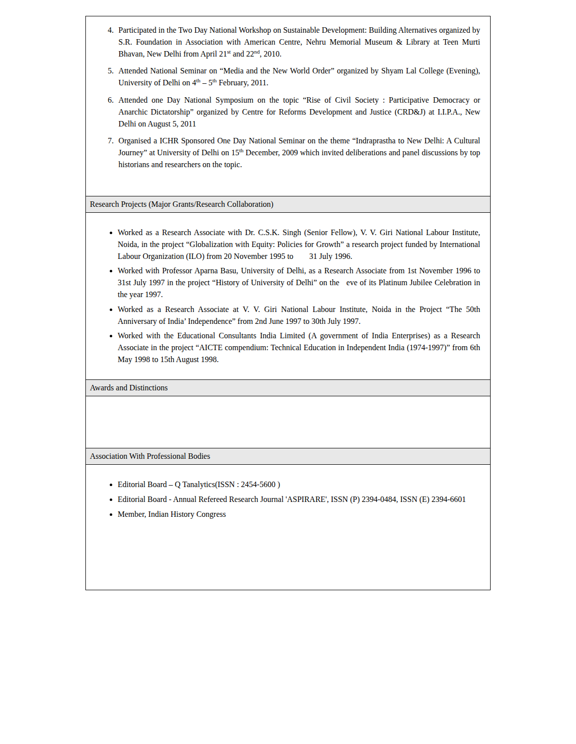Participated in the Two Day National Workshop on Sustainable Development: Building Alternatives organized by S.R. Foundation in Association with American Centre, Nehru Memorial Museum & Library at Teen Murti Bhavan, New Delhi from April 21st and 22nd, 2010.
Attended National Seminar on “Media and the New World Order” organized by Shyam Lal College (Evening), University of Delhi on 4th – 5th February, 2011.
Attended one Day National Symposium on the topic “Rise of Civil Society : Participative Democracy or Anarchic Dictatorship” organized by Centre for Reforms Development and Justice (CRD&J) at I.I.P.A., New Delhi on August 5, 2011
Organised a ICHR Sponsored One Day National Seminar on the theme “Indraprastha to New Delhi: A Cultural Journey” at University of Delhi on 15th December, 2009 which invited deliberations and panel discussions by top historians and researchers on the topic.
Research Projects (Major Grants/Research Collaboration)
Worked as a Research Associate with Dr. C.S.K. Singh (Senior Fellow), V. V. Giri National Labour Institute, Noida, in the project “Globalization with Equity: Policies for Growth” a research project funded by International Labour Organization (ILO) from 20 November 1995 to 31 July 1996.
Worked with Professor Aparna Basu, University of Delhi, as a Research Associate from 1st November 1996 to 31st July 1997 in the project “History of University of Delhi” on the eve of its Platinum Jubilee Celebration in the year 1997.
Worked as a Research Associate at V. V. Giri National Labour Institute, Noida in the Project “The 50th Anniversary of India’ Independence” from 2nd June 1997 to 30th July 1997.
Worked with the Educational Consultants India Limited (A government of India Enterprises) as a Research Associate in the project “AICTE compendium: Technical Education in Independent India (1974-1997)” from 6th May 1998 to 15th August 1998.
Awards and Distinctions
Association With Professional Bodies
Editorial Board – Q Tanalytics(ISSN : 2454-5600 )
Editorial Board - Annual Refereed Research Journal 'ASPIRARE', ISSN (P) 2394-0484, ISSN (E) 2394-6601
Member, Indian History Congress